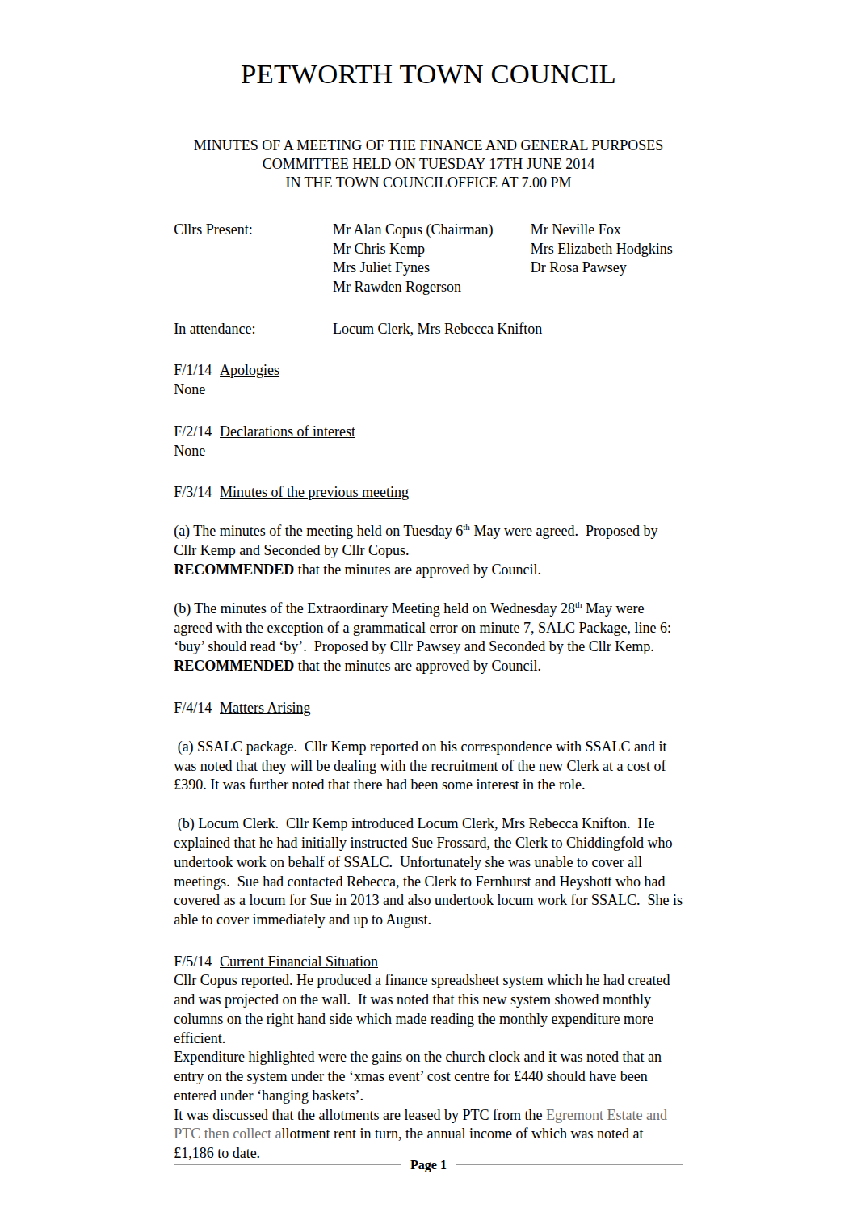PETWORTH TOWN COUNCIL
MINUTES OF A MEETING OF THE FINANCE AND GENERAL PURPOSES
COMMITTEE HELD ON TUESDAY 17TH JUNE 2014
IN THE TOWN COUNCILOFFICE AT 7.00 PM
| Cllrs Present: | Mr Alan Copus (Chairman) | Mr Neville Fox |
| | Mr Chris Kemp | Mrs Elizabeth Hodgkins |
| | Mrs Juliet Fynes | Dr Rosa Pawsey |
| | Mr Rawden Rogerson | |
| In attendance: | Locum Clerk, Mrs Rebecca Knifton |
F/1/14 Apologies
None
F/2/14 Declarations of interest
None
F/3/14 Minutes of the previous meeting
(a) The minutes of the meeting held on Tuesday 6th May were agreed. Proposed by Cllr Kemp and Seconded by Cllr Copus.
RECOMMENDED that the minutes are approved by Council.
(b) The minutes of the Extraordinary Meeting held on Wednesday 28th May were agreed with the exception of a grammatical error on minute 7, SALC Package, line 6: ‘buy’ should read ‘by’. Proposed by Cllr Pawsey and Seconded by the Cllr Kemp.
RECOMMENDED that the minutes are approved by Council.
F/4/14 Matters Arising
(a) SSALC package. Cllr Kemp reported on his correspondence with SSALC and it was noted that they will be dealing with the recruitment of the new Clerk at a cost of £390. It was further noted that there had been some interest in the role.
(b) Locum Clerk. Cllr Kemp introduced Locum Clerk, Mrs Rebecca Knifton. He explained that he had initially instructed Sue Frossard, the Clerk to Chiddingfold who undertook work on behalf of SSALC. Unfortunately she was unable to cover all meetings. Sue had contacted Rebecca, the Clerk to Fernhurst and Heyshott who had covered as a locum for Sue in 2013 and also undertook locum work for SSALC. She is able to cover immediately and up to August.
F/5/14 Current Financial Situation
Cllr Copus reported. He produced a finance spreadsheet system which he had created and was projected on the wall. It was noted that this new system showed monthly columns on the right hand side which made reading the monthly expenditure more efficient.
Expenditure highlighted were the gains on the church clock and it was noted that an entry on the system under the ‘xmas event’ cost centre for £440 should have been entered under ‘hanging baskets’.
It was discussed that the allotments are leased by PTC from the Egremont Estate and PTC then collect allotment rent in turn, the annual income of which was noted at £1,186 to date.
Page 1